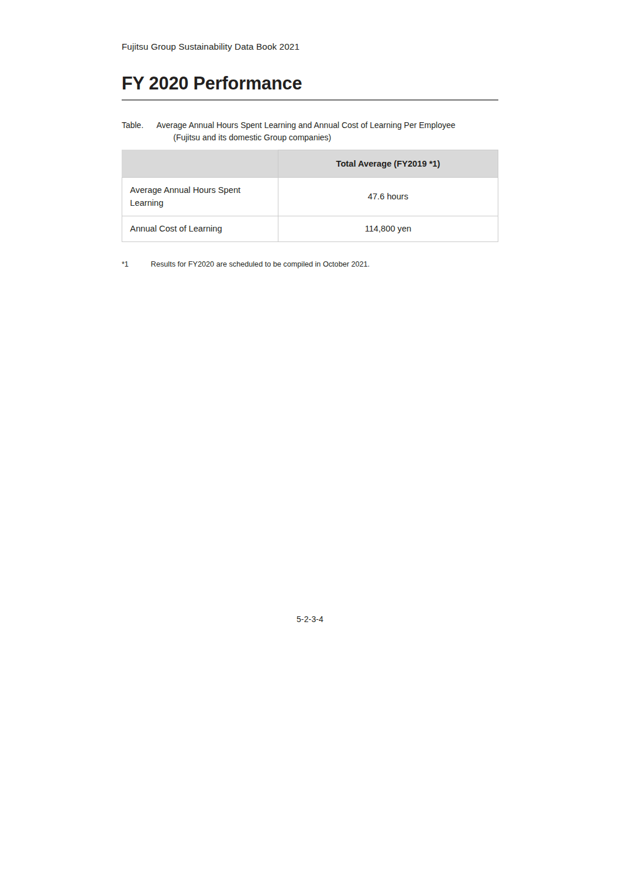Fujitsu Group Sustainability Data Book 2021
FY 2020 Performance
Table.
Average Annual Hours Spent Learning and Annual Cost of Learning Per Employee (Fujitsu and its domestic Group companies)
| | Total Average (FY2019 *1) |
| --- | --- |
| Average Annual Hours Spent Learning | 47.6 hours |
| Annual Cost of Learning | 114,800 yen |
*1
Results for FY2020 are scheduled to be compiled in October 2021.
5-2-3-4